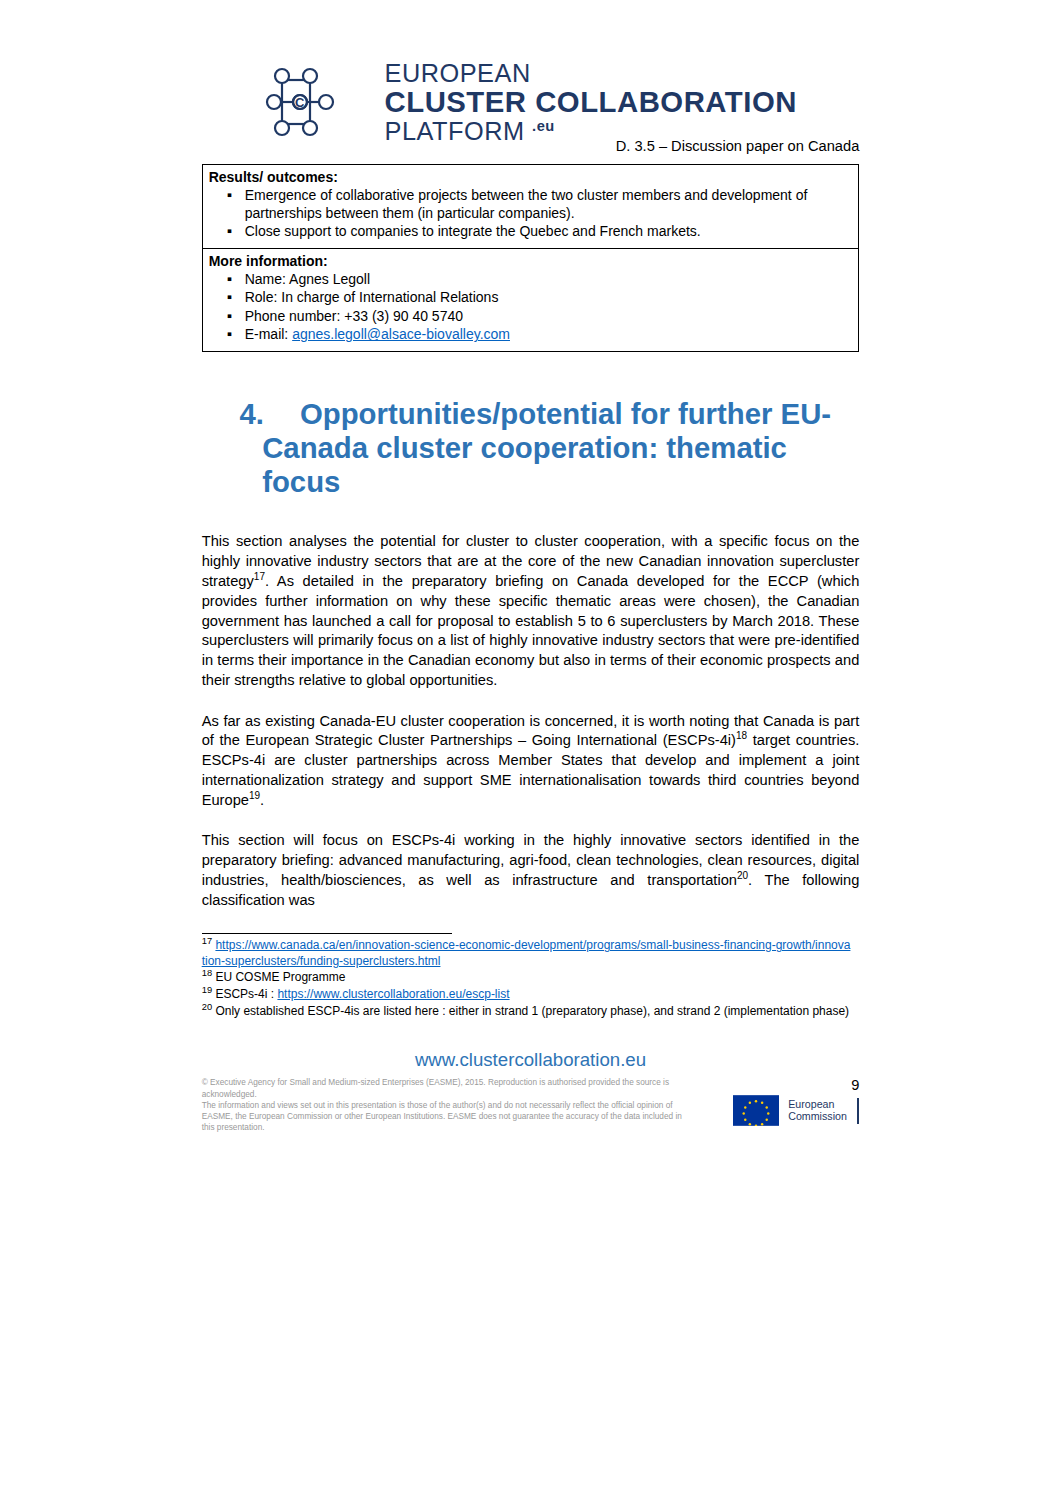C
EUROPEAN
CLUSTER COLLABORATION
PLATFORM .eu
D. 3.5 – Discussion paper on Canada
| Results/ outcomes: Emergence of collaborative projects between the two cluster members and development of partnerships between them (in particular companies). Close support to companies to integrate the Quebec and French markets. |
| More information: Name: Agnes Legoll Role: In charge of International Relations Phone number: +33 (3) 90 40 5740 E-mail: agnes.legoll@alsace-biovalley.com |
4. Opportunities/potential for further EU-Canada cluster cooperation: thematic focus
This section analyses the potential for cluster to cluster cooperation, with a specific focus on the highly innovative industry sectors that are at the core of the new Canadian innovation supercluster strategy17. As detailed in the preparatory briefing on Canada developed for the ECCP (which provides further information on why these specific thematic areas were chosen), the Canadian government has launched a call for proposal to establish 5 to 6 superclusters by March 2018. These superclusters will primarily focus on a list of highly innovative industry sectors that were pre-identified in terms their importance in the Canadian economy but also in terms of their economic prospects and their strengths relative to global opportunities.
As far as existing Canada-EU cluster cooperation is concerned, it is worth noting that Canada is part of the European Strategic Cluster Partnerships – Going International (ESCPs-4i)18 target countries. ESCPs-4i are cluster partnerships across Member States that develop and implement a joint internationalization strategy and support SME internationalisation towards third countries beyond Europe19.
This section will focus on ESCPs-4i working in the highly innovative sectors identified in the preparatory briefing: advanced manufacturing, agri-food, clean technologies, clean resources, digital industries, health/biosciences, as well as infrastructure and transportation20. The following classification was
17 https://www.canada.ca/en/innovation-science-economic-development/programs/small-business-financing-growth/innovation-superclusters/funding-superclusters.html
18 EU COSME Programme
19 ESCPs-4i : https://www.clustercollaboration.eu/escp-list
20 Only established ESCP-4is are listed here : either in strand 1 (preparatory phase), and strand 2 (implementation phase)
www.clustercollaboration.eu
© Executive Agency for Small and Medium-sized Enterprises (EASME), 2015. Reproduction is authorised provided the source is acknowledged.
The information and views set out in this presentation is those of the author(s) and do not necessarily reflect the official opinion of EASME, the European Commission or other European Institutions. EASME does not guarantee the accuracy of the data included in this presentation.
9
European
Commission